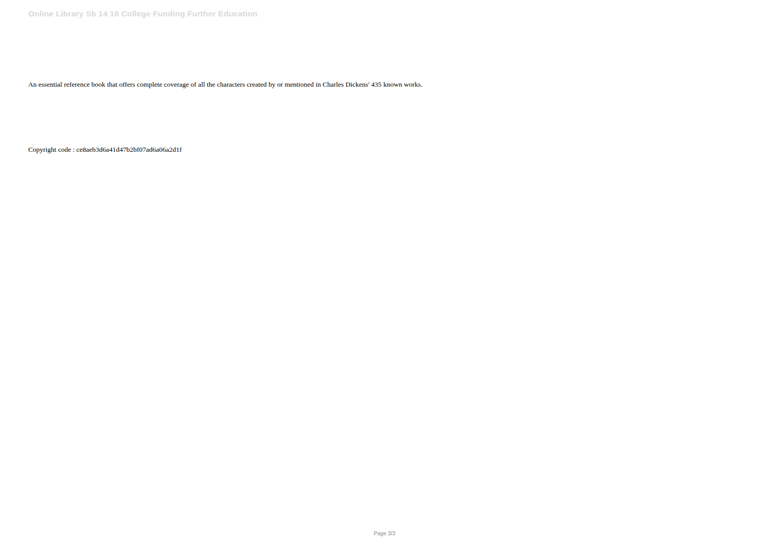Online Library Sb 14 18 College Funding Further Education
An essential reference book that offers complete coverage of all the characters created by or mentioned in Charles Dickens' 435 known works.
Copyright code : ce8aeb3d6a41d47b2bf07ad6a06a2d1f
Page 3/3